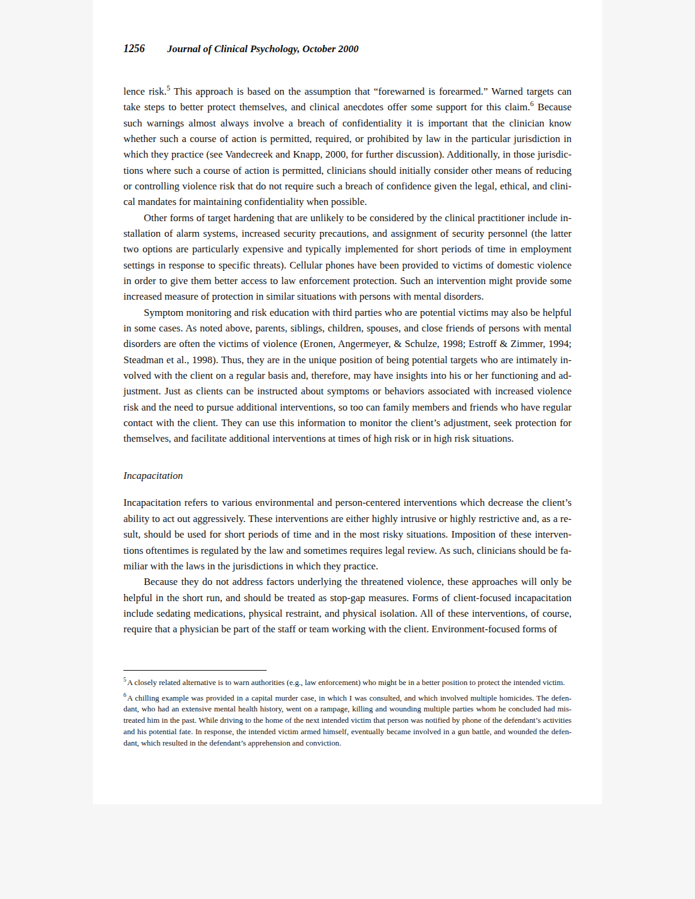1256 Journal of Clinical Psychology, October 2000
lence risk.5 This approach is based on the assumption that “forewarned is forearmed.” Warned targets can take steps to better protect themselves, and clinical anecdotes offer some support for this claim.6 Because such warnings almost always involve a breach of confidentiality it is important that the clinician know whether such a course of action is permitted, required, or prohibited by law in the particular jurisdiction in which they practice (see Vandecreek and Knapp, 2000, for further discussion). Additionally, in those jurisdictions where such a course of action is permitted, clinicians should initially consider other means of reducing or controlling violence risk that do not require such a breach of confidence given the legal, ethical, and clinical mandates for maintaining confidentiality when possible.
Other forms of target hardening that are unlikely to be considered by the clinical practitioner include installation of alarm systems, increased security precautions, and assignment of security personnel (the latter two options are particularly expensive and typically implemented for short periods of time in employment settings in response to specific threats). Cellular phones have been provided to victims of domestic violence in order to give them better access to law enforcement protection. Such an intervention might provide some increased measure of protection in similar situations with persons with mental disorders.
Symptom monitoring and risk education with third parties who are potential victims may also be helpful in some cases. As noted above, parents, siblings, children, spouses, and close friends of persons with mental disorders are often the victims of violence (Eronen, Angermeyer, & Schulze, 1998; Estroff & Zimmer, 1994; Steadman et al., 1998). Thus, they are in the unique position of being potential targets who are intimately involved with the client on a regular basis and, therefore, may have insights into his or her functioning and adjustment. Just as clients can be instructed about symptoms or behaviors associated with increased violence risk and the need to pursue additional interventions, so too can family members and friends who have regular contact with the client. They can use this information to monitor the client’s adjustment, seek protection for themselves, and facilitate additional interventions at times of high risk or in high risk situations.
Incapacitation
Incapacitation refers to various environmental and person-centered interventions which decrease the client’s ability to act out aggressively. These interventions are either highly intrusive or highly restrictive and, as a result, should be used for short periods of time and in the most risky situations. Imposition of these interventions oftentimes is regulated by the law and sometimes requires legal review. As such, clinicians should be familiar with the laws in the jurisdictions in which they practice.
Because they do not address factors underlying the threatened violence, these approaches will only be helpful in the short run, and should be treated as stop-gap measures. Forms of client-focused incapacitation include sedating medications, physical restraint, and physical isolation. All of these interventions, of course, require that a physician be part of the staff or team working with the client. Environment-focused forms of
5A closely related alternative is to warn authorities (e.g., law enforcement) who might be in a better position to protect the intended victim.
6A chilling example was provided in a capital murder case, in which I was consulted, and which involved multiple homicides. The defendant, who had an extensive mental health history, went on a rampage, killing and wounding multiple parties whom he concluded had mistreated him in the past. While driving to the home of the next intended victim that person was notified by phone of the defendant’s activities and his potential fate. In response, the intended victim armed himself, eventually became involved in a gun battle, and wounded the defendant, which resulted in the defendant’s apprehension and conviction.